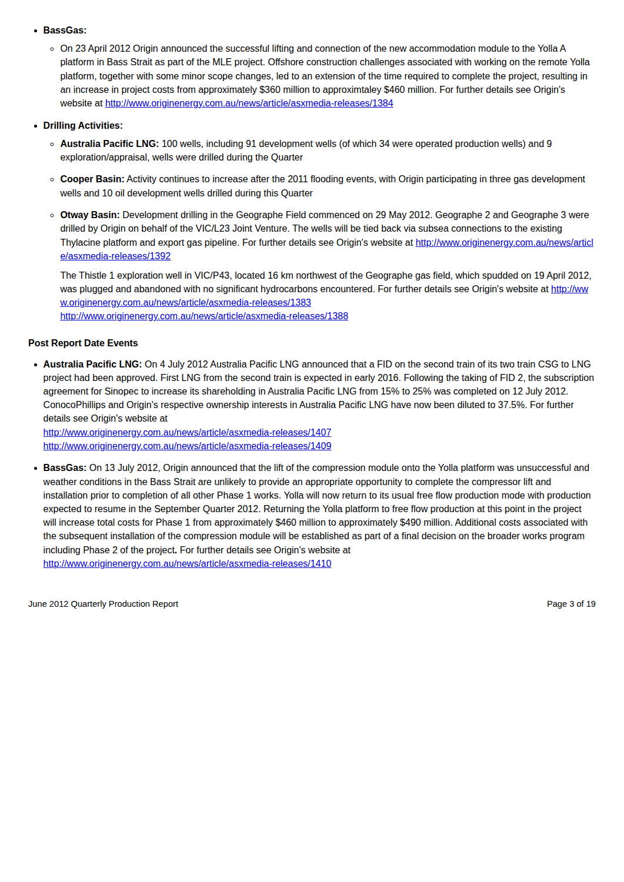BassGas:
On 23 April 2012 Origin announced the successful lifting and connection of the new accommodation module to the Yolla A platform in Bass Strait as part of the MLE project. Offshore construction challenges associated with working on the remote Yolla platform, together with some minor scope changes, led to an extension of the time required to complete the project, resulting in an increase in project costs from approximately $360 million to approximtaley $460 million. For further details see Origin's website at http://www.originenergy.com.au/news/article/asxmedia-releases/1384
Drilling Activities:
Australia Pacific LNG: 100 wells, including 91 development wells (of which 34 were operated production wells) and 9 exploration/appraisal, wells were drilled during the Quarter
Cooper Basin: Activity continues to increase after the 2011 flooding events, with Origin participating in three gas development wells and 10 oil development wells drilled during this Quarter
Otway Basin: Development drilling in the Geographe Field commenced on 29 May 2012. Geographe 2 and Geographe 3 were drilled by Origin on behalf of the VIC/L23 Joint Venture. The wells will be tied back via subsea connections to the existing Thylacine platform and export gas pipeline. For further details see Origin's website at http://www.originenergy.com.au/news/article/asxmedia-releases/1392
The Thistle 1 exploration well in VIC/P43, located 16 km northwest of the Geographe gas field, which spudded on 19 April 2012, was plugged and abandoned with no significant hydrocarbons encountered. For further details see Origin's website at http://www.originenergy.com.au/news/article/asxmedia-releases/1383
http://www.originenergy.com.au/news/article/asxmedia-releases/1388
Post Report Date Events
Australia Pacific LNG: On 4 July 2012 Australia Pacific LNG announced that a FID on the second train of its two train CSG to LNG project had been approved. First LNG from the second train is expected in early 2016. Following the taking of FID 2, the subscription agreement for Sinopec to increase its shareholding in Australia Pacific LNG from 15% to 25% was completed on 12 July 2012. ConocoPhillips and Origin's respective ownership interests in Australia Pacific LNG have now been diluted to 37.5%. For further details see Origin's website at
http://www.originenergy.com.au/news/article/asxmedia-releases/1407
http://www.originenergy.com.au/news/article/asxmedia-releases/1409
BassGas: On 13 July 2012, Origin announced that the lift of the compression module onto the Yolla platform was unsuccessful and weather conditions in the Bass Strait are unlikely to provide an appropriate opportunity to complete the compressor lift and installation prior to completion of all other Phase 1 works. Yolla will now return to its usual free flow production mode with production expected to resume in the September Quarter 2012. Returning the Yolla platform to free flow production at this point in the project will increase total costs for Phase 1 from approximately $460 million to approximately $490 million. Additional costs associated with the subsequent installation of the compression module will be established as part of a final decision on the broader works program including Phase 2 of the project. For further details see Origin's website at
http://www.originenergy.com.au/news/article/asxmedia-releases/1410
June 2012 Quarterly Production Report Page 3 of 19